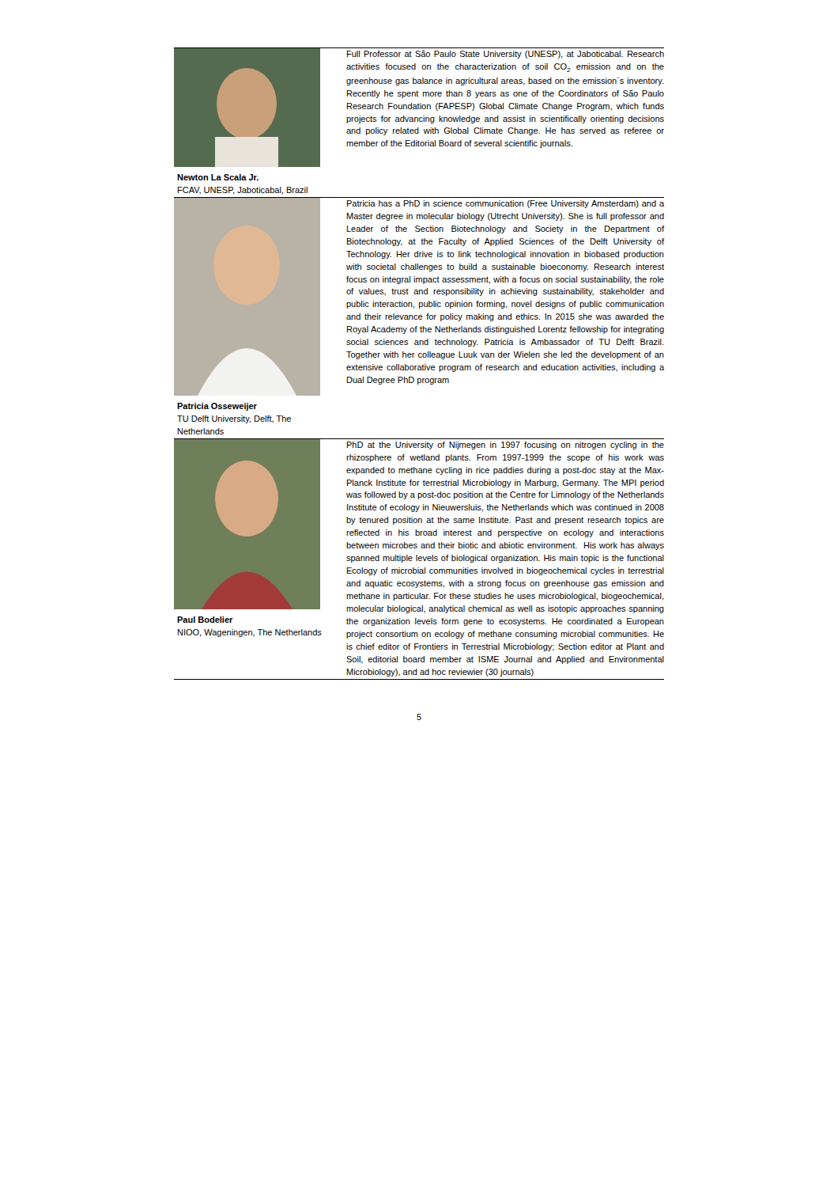Newton La Scala Jr. FCAV, UNESP, Jaboticabal, Brazil
Full Professor at São Paulo State University (UNESP), at Jaboticabal. Research activities focused on the characterization of soil CO2 emission and on the greenhouse gas balance in agricultural areas, based on the emission´s inventory. Recently he spent more than 8 years as one of the Coordinators of São Paulo Research Foundation (FAPESP) Global Climate Change Program, which funds projects for advancing knowledge and assist in scientifically orienting decisions and policy related with Global Climate Change. He has served as referee or member of the Editorial Board of several scientific journals.
Patricia Osseweijer TU Delft University, Delft, The Netherlands
Patricia has a PhD in science communication (Free University Amsterdam) and a Master degree in molecular biology (Utrecht University). She is full professor and Leader of the Section Biotechnology and Society in the Department of Biotechnology, at the Faculty of Applied Sciences of the Delft University of Technology. Her drive is to link technological innovation in biobased production with societal challenges to build a sustainable bioeconomy. Research interest focus on integral impact assessment, with a focus on social sustainability, the role of values, trust and responsibility in achieving sustainability, stakeholder and public interaction, public opinion forming, novel designs of public communication and their relevance for policy making and ethics. In 2015 she was awarded the Royal Academy of the Netherlands distinguished Lorentz fellowship for integrating social sciences and technology. Patricia is Ambassador of TU Delft Brazil. Together with her colleague Luuk van der Wielen she led the development of an extensive collaborative program of research and education activities, including a Dual Degree PhD program
Paul Bodelier NIOO, Wageningen, The Netherlands
PhD at the University of Nijmegen in 1997 focusing on nitrogen cycling in the rhizosphere of wetland plants. From 1997-1999 the scope of his work was expanded to methane cycling in rice paddies during a post-doc stay at the Max-Planck Institute for terrestrial Microbiology in Marburg, Germany. The MPI period was followed by a post-doc position at the Centre for Limnology of the Netherlands Institute of ecology in Nieuwersluis, the Netherlands which was continued in 2008 by tenured position at the same Institute. Past and present research topics are reflected in his broad interest and perspective on ecology and interactions between microbes and their biotic and abiotic environment. His work has always spanned multiple levels of biological organization. His main topic is the functional Ecology of microbial communities involved in biogeochemical cycles in terrestrial and aquatic ecosystems, with a strong focus on greenhouse gas emission and methane in particular. For these studies he uses microbiological, biogeochemical, molecular biological, analytical chemical as well as isotopic approaches spanning the organization levels form gene to ecosystems. He coordinated a European project consortium on ecology of methane consuming microbial communities. He is chief editor of Frontiers in Terrestrial Microbiology; Section editor at Plant and Soil, editorial board member at ISME Journal and Applied and Environmental Microbiology), and ad hoc reviewier (30 journals)
5